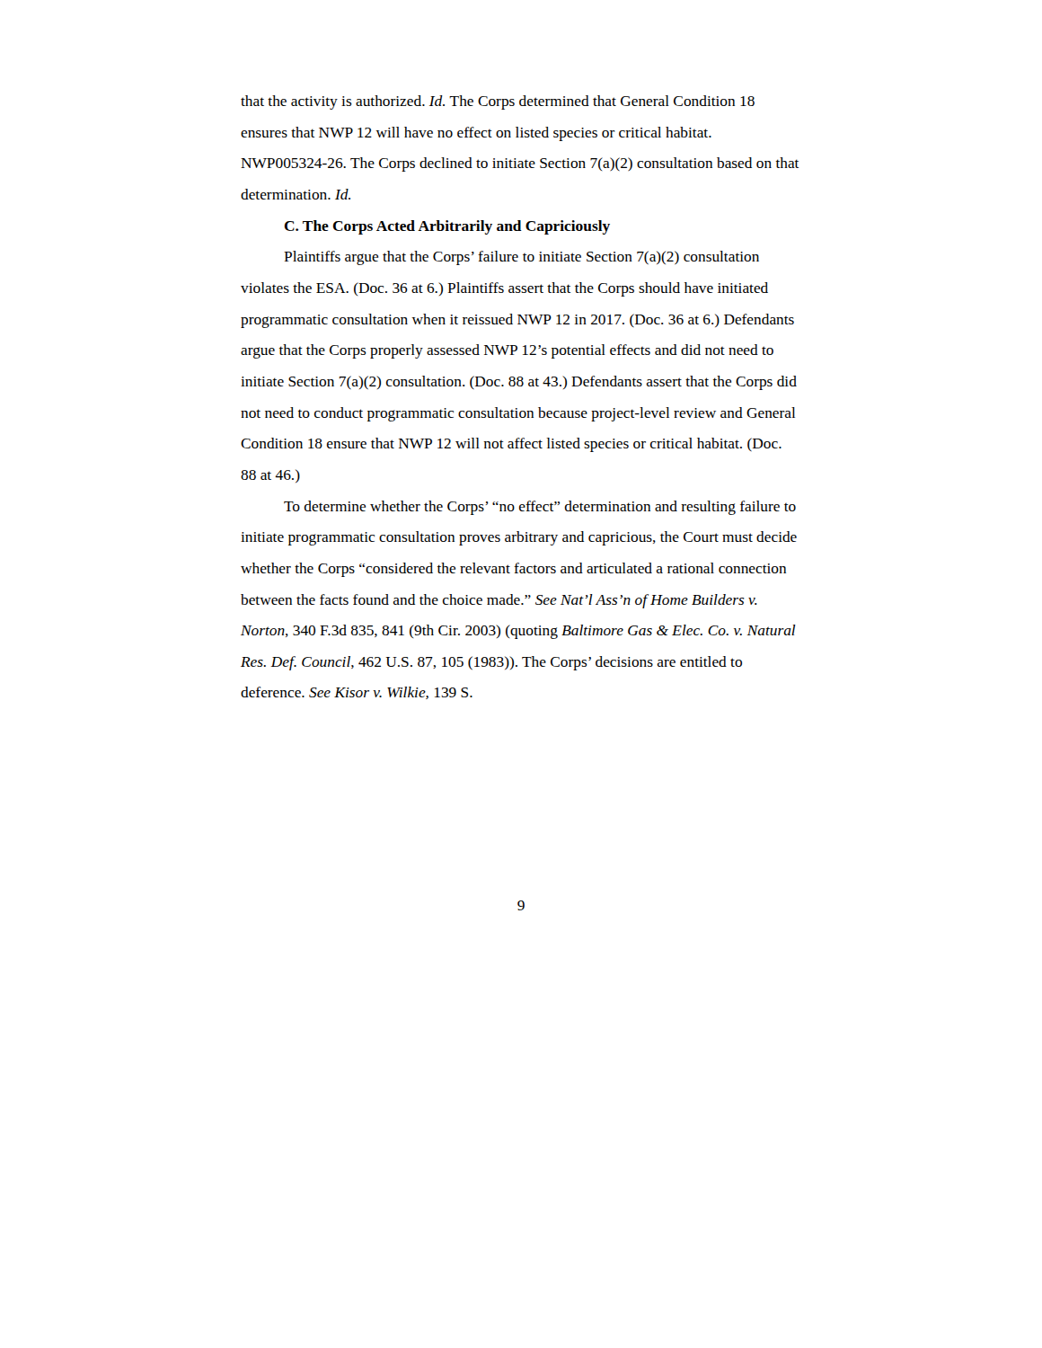that the activity is authorized. Id. The Corps determined that General Condition 18 ensures that NWP 12 will have no effect on listed species or critical habitat. NWP005324-26. The Corps declined to initiate Section 7(a)(2) consultation based on that determination. Id.
C. The Corps Acted Arbitrarily and Capriciously
Plaintiffs argue that the Corps’ failure to initiate Section 7(a)(2) consultation violates the ESA. (Doc. 36 at 6.) Plaintiffs assert that the Corps should have initiated programmatic consultation when it reissued NWP 12 in 2017. (Doc. 36 at 6.) Defendants argue that the Corps properly assessed NWP 12’s potential effects and did not need to initiate Section 7(a)(2) consultation. (Doc. 88 at 43.) Defendants assert that the Corps did not need to conduct programmatic consultation because project-level review and General Condition 18 ensure that NWP 12 will not affect listed species or critical habitat. (Doc. 88 at 46.)
To determine whether the Corps’ “no effect” determination and resulting failure to initiate programmatic consultation proves arbitrary and capricious, the Court must decide whether the Corps “considered the relevant factors and articulated a rational connection between the facts found and the choice made.” See Nat’l Ass’n of Home Builders v. Norton, 340 F.3d 835, 841 (9th Cir. 2003) (quoting Baltimore Gas & Elec. Co. v. Natural Res. Def. Council, 462 U.S. 87, 105 (1983)). The Corps’ decisions are entitled to deference. See Kisor v. Wilkie, 139 S.
9